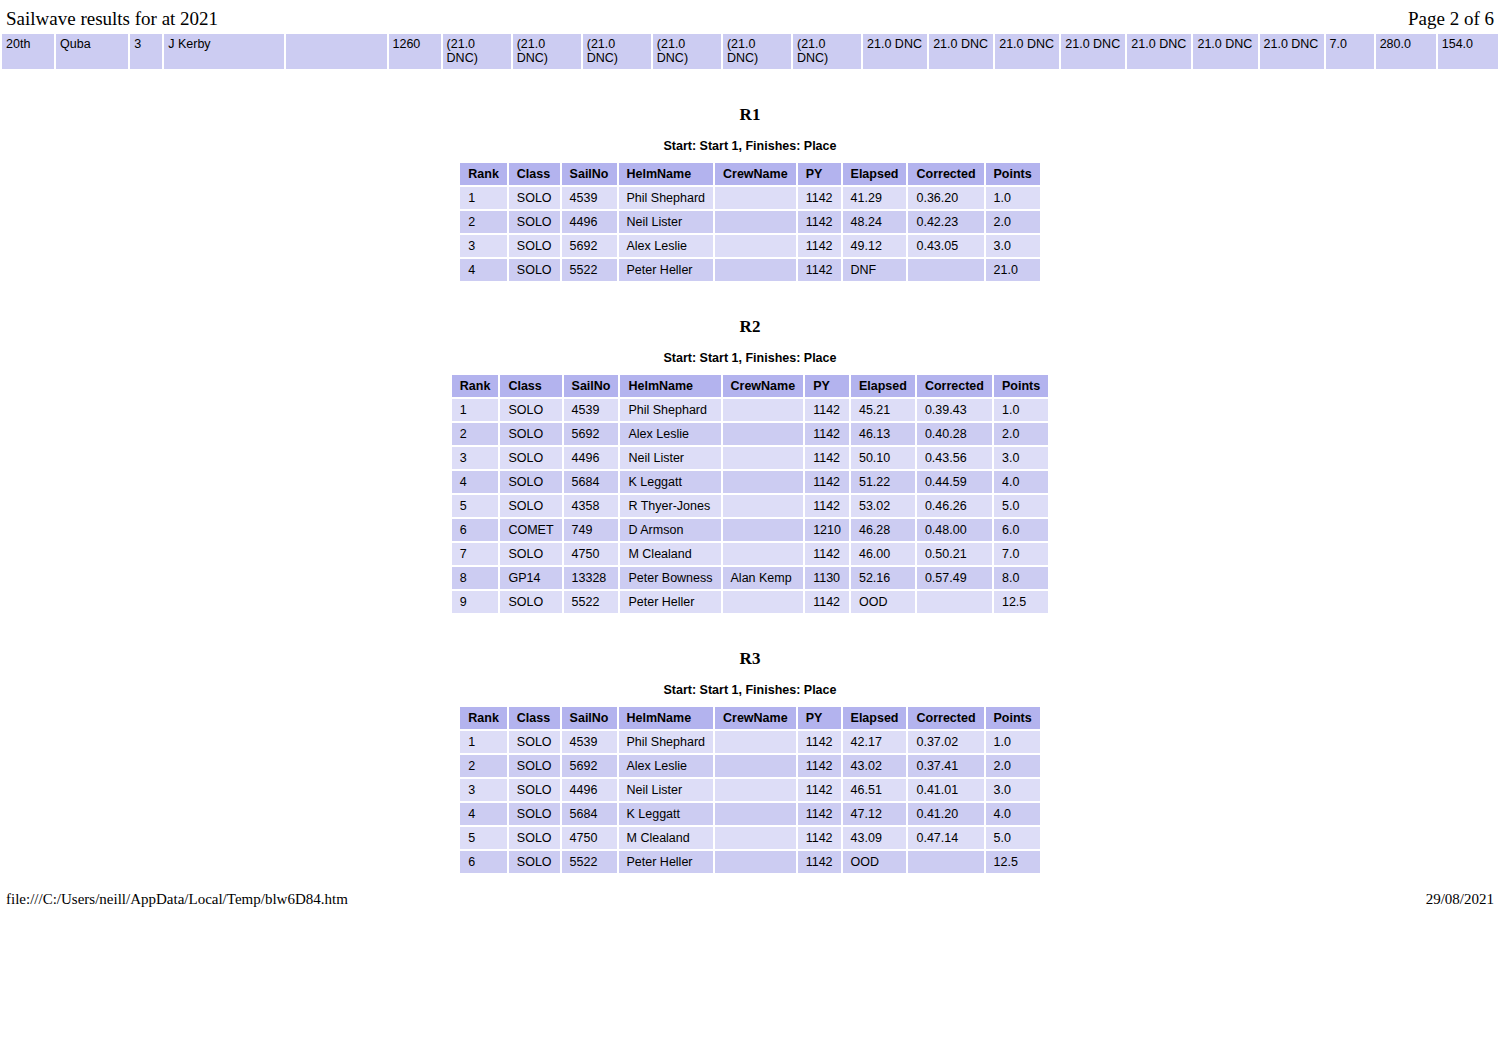Sailwave results for at 2021
Page 2 of 6
| 20th | Quba | 3 | J Kerby | | 1260 | (21.0 DNC) | (21.0 DNC) | (21.0 DNC) | (21.0 DNC) | (21.0 DNC) | (21.0 DNC) | 21.0 DNC | 21.0 DNC | 21.0 DNC | 21.0 DNC | 21.0 DNC | 21.0 DNC | 21.0 DNC | 7.0 | 280.0 | 154.0 |
R1
Start: Start 1, Finishes: Place
| Rank | Class | SailNo | HelmName | CrewName | PY | Elapsed | Corrected | Points |
| --- | --- | --- | --- | --- | --- | --- | --- | --- |
| 1 | SOLO | 4539 | Phil Shephard | | 1142 | 41.29 | 0.36.20 | 1.0 |
| 2 | SOLO | 4496 | Neil Lister | | 1142 | 48.24 | 0.42.23 | 2.0 |
| 3 | SOLO | 5692 | Alex Leslie | | 1142 | 49.12 | 0.43.05 | 3.0 |
| 4 | SOLO | 5522 | Peter Heller | | 1142 | DNF | | 21.0 |
R2
Start: Start 1, Finishes: Place
| Rank | Class | SailNo | HelmName | CrewName | PY | Elapsed | Corrected | Points |
| --- | --- | --- | --- | --- | --- | --- | --- | --- |
| 1 | SOLO | 4539 | Phil Shephard | | 1142 | 45.21 | 0.39.43 | 1.0 |
| 2 | SOLO | 5692 | Alex Leslie | | 1142 | 46.13 | 0.40.28 | 2.0 |
| 3 | SOLO | 4496 | Neil Lister | | 1142 | 50.10 | 0.43.56 | 3.0 |
| 4 | SOLO | 5684 | K Leggatt | | 1142 | 51.22 | 0.44.59 | 4.0 |
| 5 | SOLO | 4358 | R Thyer-Jones | | 1142 | 53.02 | 0.46.26 | 5.0 |
| 6 | COMET | 749 | D Armson | | 1210 | 46.28 | 0.48.00 | 6.0 |
| 7 | SOLO | 4750 | M Clealand | | 1142 | 46.00 | 0.50.21 | 7.0 |
| 8 | GP14 | 13328 | Peter Bowness | Alan Kemp | 1130 | 52.16 | 0.57.49 | 8.0 |
| 9 | SOLO | 5522 | Peter Heller | | 1142 | OOD | | 12.5 |
R3
Start: Start 1, Finishes: Place
| Rank | Class | SailNo | HelmName | CrewName | PY | Elapsed | Corrected | Points |
| --- | --- | --- | --- | --- | --- | --- | --- | --- |
| 1 | SOLO | 4539 | Phil Shephard | | 1142 | 42.17 | 0.37.02 | 1.0 |
| 2 | SOLO | 5692 | Alex Leslie | | 1142 | 43.02 | 0.37.41 | 2.0 |
| 3 | SOLO | 4496 | Neil Lister | | 1142 | 46.51 | 0.41.01 | 3.0 |
| 4 | SOLO | 5684 | K Leggatt | | 1142 | 47.12 | 0.41.20 | 4.0 |
| 5 | SOLO | 4750 | M Clealand | | 1142 | 43.09 | 0.47.14 | 5.0 |
| 6 | SOLO | 5522 | Peter Heller | | 1142 | OOD | | 12.5 |
file:///C:/Users/neill/AppData/Local/Temp/blw6D84.htm
29/08/2021